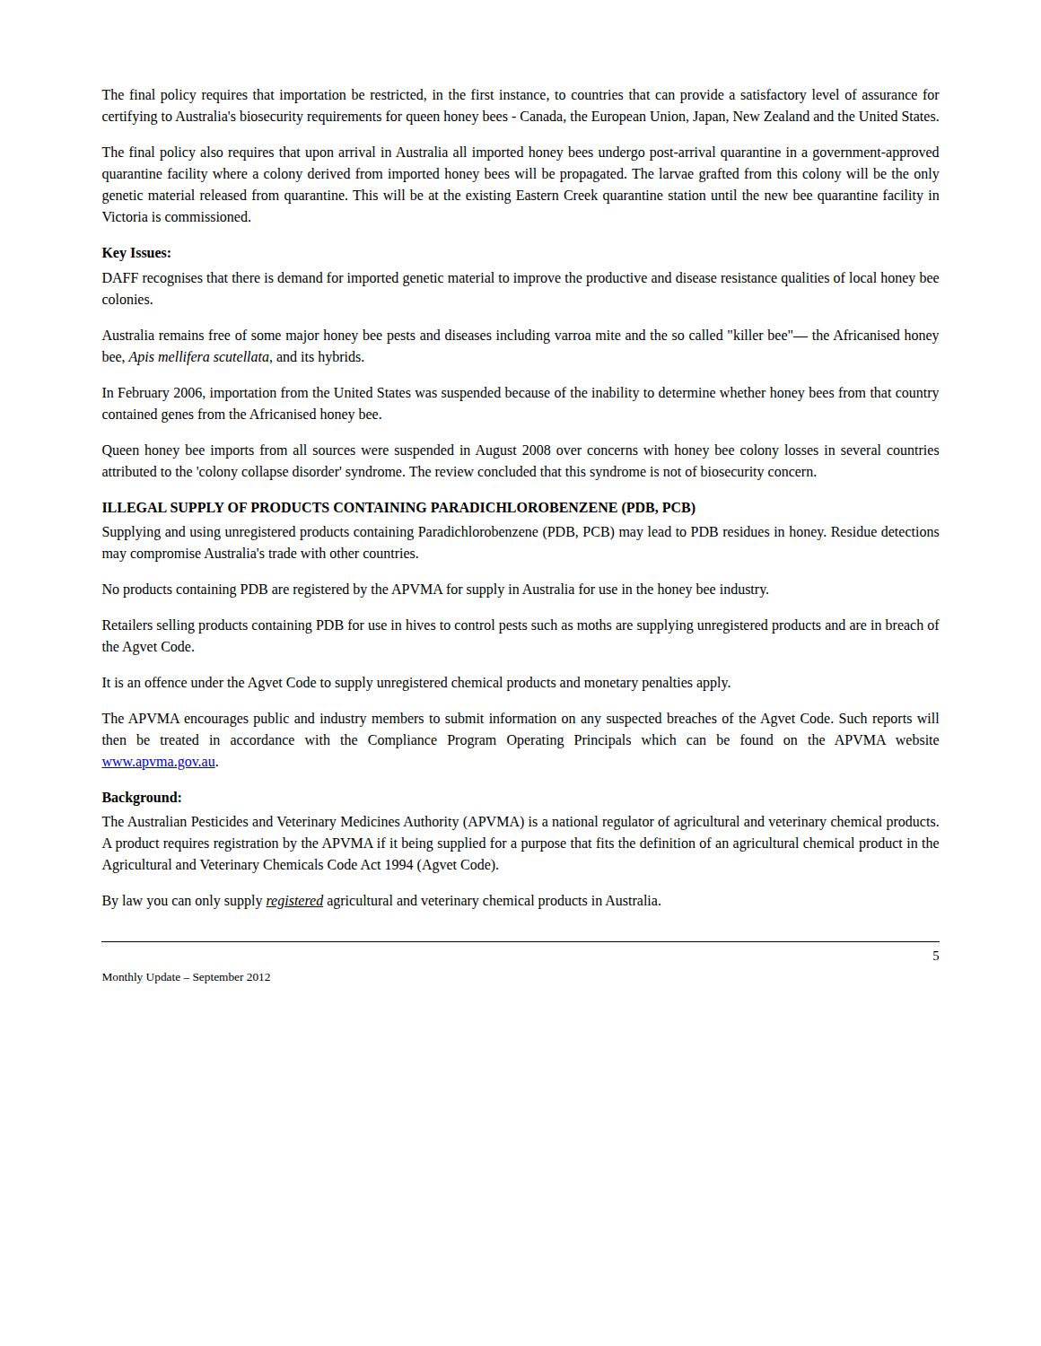The final policy requires that importation be restricted, in the first instance, to countries that can provide a satisfactory level of assurance for certifying to Australia's biosecurity requirements for queen honey bees - Canada, the European Union, Japan, New Zealand and the United States.
The final policy also requires that upon arrival in Australia all imported honey bees undergo post-arrival quarantine in a government-approved quarantine facility where a colony derived from imported honey bees will be propagated. The larvae grafted from this colony will be the only genetic material released from quarantine. This will be at the existing Eastern Creek quarantine station until the new bee quarantine facility in Victoria is commissioned.
Key Issues:
DAFF recognises that there is demand for imported genetic material to improve the productive and disease resistance qualities of local honey bee colonies.
Australia remains free of some major honey bee pests and diseases including varroa mite and the so called "killer bee"— the Africanised honey bee, Apis mellifera scutellata, and its hybrids.
In February 2006, importation from the United States was suspended because of the inability to determine whether honey bees from that country contained genes from the Africanised honey bee.
Queen honey bee imports from all sources were suspended in August 2008 over concerns with honey bee colony losses in several countries attributed to the 'colony collapse disorder' syndrome. The review concluded that this syndrome is not of biosecurity concern.
ILLEGAL SUPPLY OF PRODUCTS CONTAINING PARADICHLOROBENZENE (PDB, PCB)
Supplying and using unregistered products containing Paradichlorobenzene (PDB, PCB) may lead to PDB residues in honey. Residue detections may compromise Australia's trade with other countries.
No products containing PDB are registered by the APVMA for supply in Australia for use in the honey bee industry.
Retailers selling products containing PDB for use in hives to control pests such as moths are supplying unregistered products and are in breach of the Agvet Code.
It is an offence under the Agvet Code to supply unregistered chemical products and monetary penalties apply.
The APVMA encourages public and industry members to submit information on any suspected breaches of the Agvet Code. Such reports will then be treated in accordance with the Compliance Program Operating Principals which can be found on the APVMA website www.apvma.gov.au.
Background:
The Australian Pesticides and Veterinary Medicines Authority (APVMA) is a national regulator of agricultural and veterinary chemical products. A product requires registration by the APVMA if it being supplied for a purpose that fits the definition of an agricultural chemical product in the Agricultural and Veterinary Chemicals Code Act 1994 (Agvet Code).
By law you can only supply registered agricultural and veterinary chemical products in Australia.
5
Monthly Update – September 2012